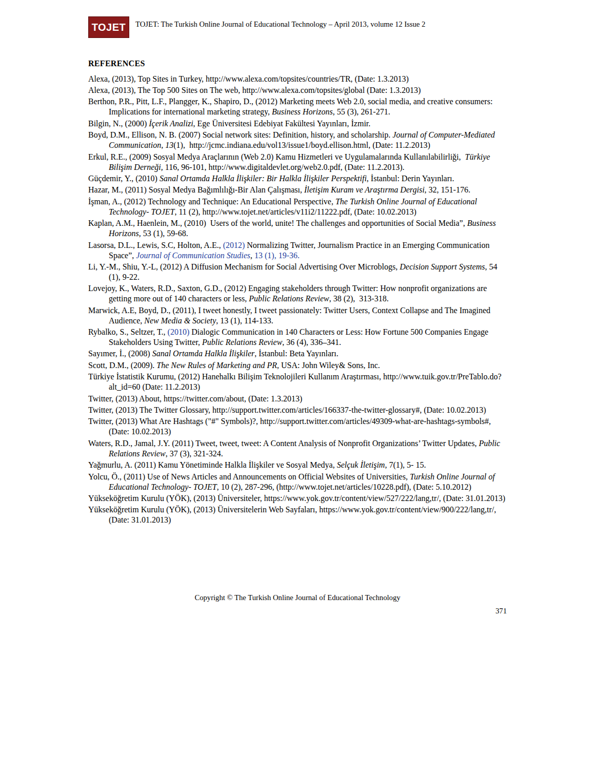TOJET
TOJET: The Turkish Online Journal of Educational Technology – April 2013, volume 12 Issue 2
REFERENCES
Alexa, (2013), Top Sites in Turkey, http://www.alexa.com/topsites/countries/TR, (Date: 1.3.2013)
Alexa, (2013), The Top 500 Sites on The web, http://www.alexa.com/topsites/global (Date: 1.3.2013)
Berthon, P.R., Pitt, L.F., Plangger, K., Shapiro, D., (2012) Marketing meets Web 2.0, social media, and creative consumers: Implications for international marketing strategy, Business Horizons, 55 (3), 261-271.
Bilgin, N., (2000) İçerik Analizi, Ege Üniversitesi Edebiyat Fakültesi Yayınları, İzmir.
Boyd, D.M., Ellison, N. B. (2007) Social network sites: Definition, history, and scholarship. Journal of Computer-Mediated Communication, 13(1), http://jcmc.indiana.edu/vol13/issue1/boyd.ellison.html, (Date: 11.2.2013)
Erkul, R.E., (2009) Sosyal Medya Araçlarının (Web 2.0) Kamu Hizmetleri ve Uygulamalarında Kullanılabilirliği, Türkiye Bilişim Derneği, 116, 96-101, http://www.digitaldevlet.org/web2.0.pdf, (Date: 11.2.2013).
Güçdemir, Y., (2010) Sanal Ortamda Halkla İlişkiler: Bir Halkla İlişkiler Perspektifi, İstanbul: Derin Yayınları.
Hazar, M., (2011) Sosyal Medya Bağımlılığı-Bir Alan Çalışması, İletişim Kuram ve Araştırma Dergisi, 32, 151-176.
İşman, A., (2012) Technology and Technique: An Educational Perspective, The Turkish Online Journal of Educational Technology- TOJET, 11 (2), http://www.tojet.net/articles/v11i2/11222.pdf, (Date: 10.02.2013)
Kaplan, A.M., Haenlein, M., (2010) Users of the world, unite! The challenges and opportunities of Social Media”, Business Horizons, 53 (1), 59-68.
Lasorsa, D.L., Lewis, S.C, Holton, A.E., (2012) Normalizing Twitter, Journalism Practice in an Emerging Communication Space”, Journal of Communication Studies, 13 (1), 19-36.
Li, Y.-M., Shiu, Y.-L, (2012) A Diffusion Mechanism for Social Advertising Over Microblogs, Decision Support Systems, 54 (1), 9-22.
Lovejoy, K., Waters, R.D., Saxton, G.D., (2012) Engaging stakeholders through Twitter: How nonprofit organizations are getting more out of 140 characters or less, Public Relations Review, 38 (2), 313-318.
Marwick, A.E, Boyd, D., (2011), I tweet honestly, I tweet passionately: Twitter Users, Context Collapse and The Imagined Audience, New Media & Society, 13 (1), 114-133.
Rybalko, S., Seltzer, T., (2010) Dialogic Communication in 140 Characters or Less: How Fortune 500 Companies Engage Stakeholders Using Twitter, Public Relations Review, 36 (4), 336–341.
Sayımer, İ., (2008) Sanal Ortamda Halkla İlişkiler, İstanbul: Beta Yayınları.
Scott, D.M., (2009). The New Rules of Marketing and PR, USA: John Wiley& Sons, Inc.
Türkiye İstatistik Kurumu, (2012) Hanehalkı Bilişim Teknolojileri Kullanım Araştırması, http://www.tuik.gov.tr/PreTablo.do?alt_id=60 (Date: 11.2.2013)
Twitter, (2013) About, https://twitter.com/about, (Date: 1.3.2013)
Twitter, (2013) The Twitter Glossary, http://support.twitter.com/articles/166337-the-twitter-glossary#, (Date: 10.02.2013)
Twitter, (2013) What Are Hashtags ("#" Symbols)?, http://support.twitter.com/articles/49309-what-are-hashtags-symbols#, (Date: 10.02.2013)
Waters, R.D., Jamal, J.Y. (2011) Tweet, tweet, tweet: A Content Analysis of Nonprofit Organizations’ Twitter Updates, Public Relations Review, 37 (3), 321-324.
Yağmurlu, A. (2011) Kamu Yönetiminde Halkla İlişkiler ve Sosyal Medya, Selçuk İletişim, 7(1), 5- 15.
Yolcu, Ö., (2011) Use of News Articles and Announcements on Official Websites of Universities, Turkish Online Journal of Educational Technology- TOJET, 10 (2), 287-296, (http://www.tojet.net/articles/10228.pdf), (Date: 5.10.2012)
Yükseköğretim Kurulu (YÖK), (2013) Üniversiteler, https://www.yok.gov.tr/content/view/527/222/lang,tr/, (Date: 31.01.2013)
Yükseköğretim Kurulu (YÖK), (2013) Üniversitelerin Web Sayfaları, https://www.yok.gov.tr/content/view/900/222/lang,tr/, (Date: 31.01.2013)
Copyright © The Turkish Online Journal of Educational Technology
371